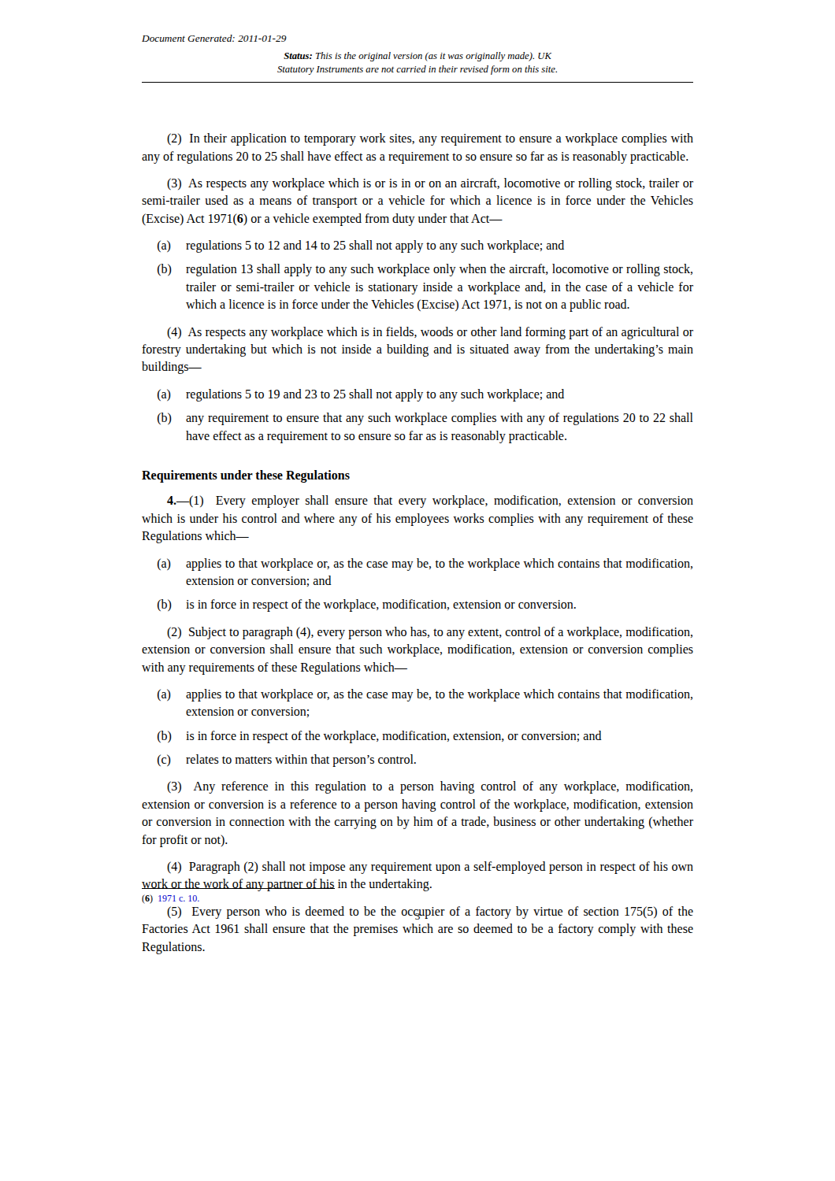Document Generated: 2011-01-29
Status: This is the original version (as it was originally made). UK
Statutory Instruments are not carried in their revised form on this site.
(2) In their application to temporary work sites, any requirement to ensure a workplace complies with any of regulations 20 to 25 shall have effect as a requirement to so ensure so far as is reasonably practicable.
(3) As respects any workplace which is or is in or on an aircraft, locomotive or rolling stock, trailer or semi-trailer used as a means of transport or a vehicle for which a licence is in force under the Vehicles (Excise) Act 1971(6) or a vehicle exempted from duty under that Act—
(a) regulations 5 to 12 and 14 to 25 shall not apply to any such workplace; and
(b) regulation 13 shall apply to any such workplace only when the aircraft, locomotive or rolling stock, trailer or semi-trailer or vehicle is stationary inside a workplace and, in the case of a vehicle for which a licence is in force under the Vehicles (Excise) Act 1971, is not on a public road.
(4) As respects any workplace which is in fields, woods or other land forming part of an agricultural or forestry undertaking but which is not inside a building and is situated away from the undertaking’s main buildings—
(a) regulations 5 to 19 and 23 to 25 shall not apply to any such workplace; and
(b) any requirement to ensure that any such workplace complies with any of regulations 20 to 22 shall have effect as a requirement to so ensure so far as is reasonably practicable.
Requirements under these Regulations
4.—(1) Every employer shall ensure that every workplace, modification, extension or conversion which is under his control and where any of his employees works complies with any requirement of these Regulations which—
(a) applies to that workplace or, as the case may be, to the workplace which contains that modification, extension or conversion; and
(b) is in force in respect of the workplace, modification, extension or conversion.
(2) Subject to paragraph (4), every person who has, to any extent, control of a workplace, modification, extension or conversion shall ensure that such workplace, modification, extension or conversion complies with any requirements of these Regulations which—
(a) applies to that workplace or, as the case may be, to the workplace which contains that modification, extension or conversion;
(b) is in force in respect of the workplace, modification, extension, or conversion; and
(c) relates to matters within that person’s control.
(3) Any reference in this regulation to a person having control of any workplace, modification, extension or conversion is a reference to a person having control of the workplace, modification, extension or conversion in connection with the carrying on by him of a trade, business or other undertaking (whether for profit or not).
(4) Paragraph (2) shall not impose any requirement upon a self-employed person in respect of his own work or the work of any partner of his in the undertaking.
(5) Every person who is deemed to be the occupier of a factory by virtue of section 175(5) of the Factories Act 1961 shall ensure that the premises which are so deemed to be a factory comply with these Regulations.
(6) 1971 c. 10.
3